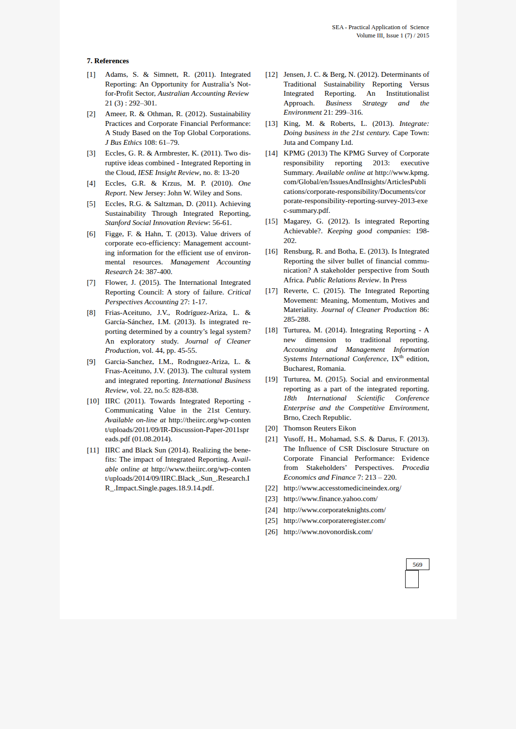SEA - Practical Application of Science
Volume III, Issue 1 (7) / 2015
7. References
Adams, S. & Simnett, R. (2011). Integrated Reporting: An Opportunity for Australia’s Not-for-Profit Sector, Australian Accounting Review 21 (3) : 292–301.
Ameer, R. & Othman, R. (2012). Sustainability Practices and Corporate Financial Performance: A Study Based on the Top Global Corporations. J Bus Ethics 108: 61–79.
Eccles, G. R. & Armbrester, K. (2011). Two disruptive ideas combined - Integrated Reporting in the Cloud, IESE Insight Review, no. 8: 13-20
Eccles, G.R. & Krzus, M. P. (2010). One Report. New Jersey: John W. Wiley and Sons.
Eccles, R.G. & Saltzman, D. (2011). Achieving Sustainability Through Integrated Reporting, Stanford Social Innovation Review: 56-61.
Figge, F. & Hahn, T. (2013). Value drivers of corporate eco-efficiency: Management accounting information for the efficient use of environmental resources. Management Accounting Research 24: 387-400.
Flower, J. (2015). The International Integrated Reporting Council: A story of failure. Critical Perspectives Accounting 27: 1-17.
Frias-Aceituno, J.V., Rodríguez-Ariza, L. & García-Sánchez, I.M. (2013). Is integrated reporting determined by a country’s legal system? An exploratory study. Journal of Cleaner Production, vol. 44, pp. 45-55.
Garcia-Sanchez, I.M., Rodrıguez-Ariza, L. & Frıas-Aceituno, J.V. (2013). The cultural system and integrated reporting. International Business Review, vol. 22, no.5: 828-838.
IIRC (2011). Towards Integrated Reporting - Communicating Value in the 21st Century. Available on-line at http://theiirc.org/wp-content/uploads/2011/09/IR-Discussion-Paper-2011spreads.pdf (01.08.2014).
IIRC and Black Sun (2014). Realizing the benefits: The impact of Integrated Reporting. Available online at http://www.theiirc.org/wp-content/uploads/2014/09/IIRC.Black_.Sun_.Research.IR_.Impact.Single.pages.18.9.14.pdf.
Jensen, J. C. & Berg, N. (2012). Determinants of Traditional Sustainability Reporting Versus Integrated Reporting. An Institutionalist Approach. Business Strategy and the Environment 21: 299–316.
King, M. & Roberts, L. (2013). Integrate: Doing business in the 21st century. Cape Town: Juta and Company Ltd.
KPMG (2013) The KPMG Survey of Corporate responsibility reporting 2013: executive Summary. Available online at http://www.kpmg.com/Global/en/IssuesAndInsights/ArticlesPublications/corporate-responsibility/Documents/corporate-responsibility-reporting-survey-2013-exec-summary.pdf.
Magarey, G. (2012). Is integrated Reporting Achievable?. Keeping good companies: 198-202.
Rensburg, R. and Botha, E. (2013). Is Integrated Reporting the silver bullet of financial communication? A stakeholder perspective from South Africa. Public Relations Review. In Press
Reverte, C. (2015). The Integrated Reporting Movement: Meaning, Momentum, Motives and Materiality. Journal of Cleaner Production 86: 285-288.
Turturea, M. (2014). Integrating Reporting - A new dimension to traditional reporting. Accounting and Management Information Systems International Conference, IXth edition, Bucharest, Romania.
Turturea, M. (2015). Social and environmental reporting as a part of the integrated reporting. 18th International Scientific Conference Enterprise and the Competitive Environment, Brno, Czech Republic.
Thomson Reuters Eikon
Yusoff, H., Mohamad, S.S. & Darus, F. (2013). The Influence of CSR Disclosure Structure on Corporate Financial Performance: Evidence from Stakeholders’ Perspectives. Procedia Economics and Finance 7: 213 – 220.
http://www.accesstomedicineindex.org/
http://www.finance.yahoo.com/
http://www.corporateknights.com/
http://www.corporateregister.com/
http://www.novonordisk.com/
569